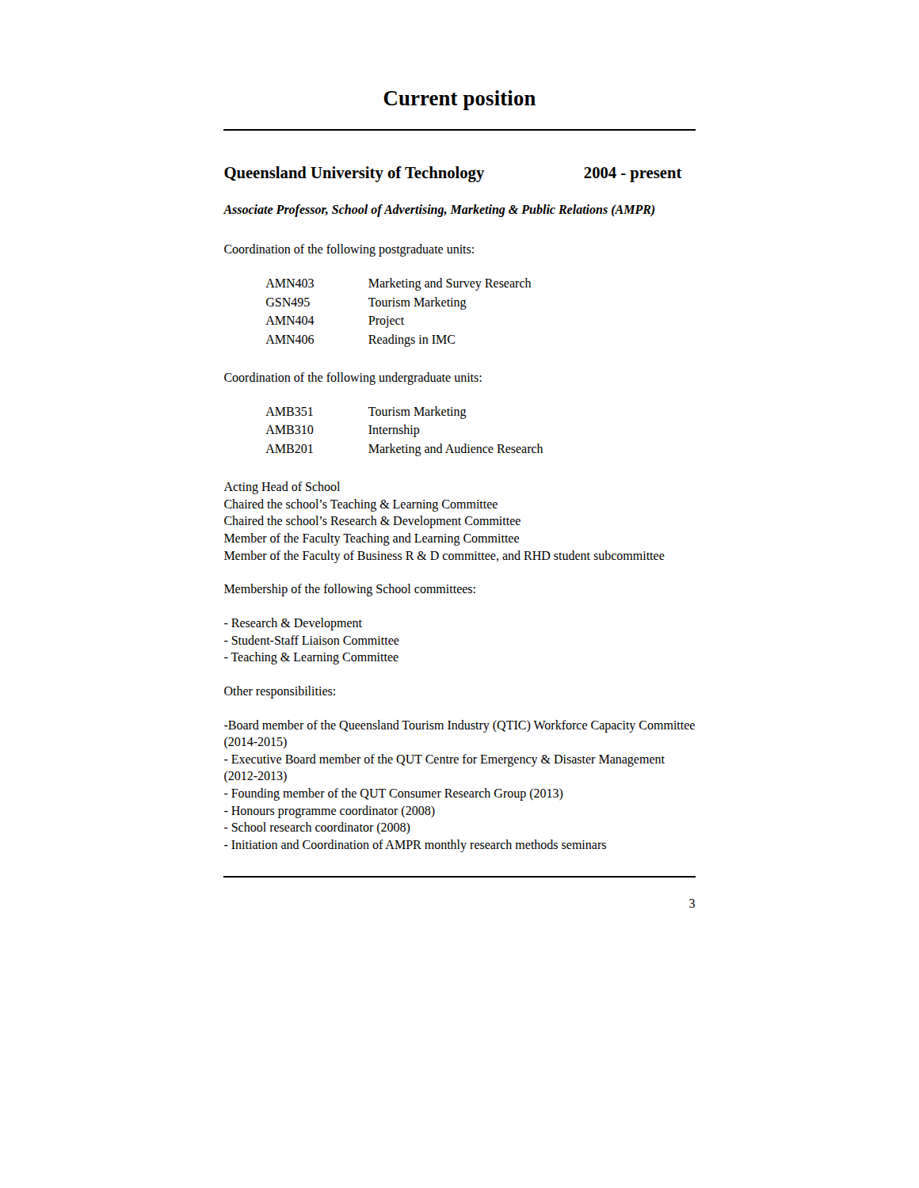Current position
Queensland University of Technology 2004 - present
Associate Professor, School of Advertising, Marketing & Public Relations (AMPR)
Coordination of the following postgraduate units:
| AMN403 | Marketing and Survey Research |
| GSN495 | Tourism Marketing |
| AMN404 | Project |
| AMN406 | Readings in IMC |
Coordination of the following undergraduate units:
| AMB351 | Tourism Marketing |
| AMB310 | Internship |
| AMB201 | Marketing and Audience Research |
Acting Head of School
Chaired the school’s Teaching & Learning Committee
Chaired the school’s Research & Development Committee
Member of the Faculty Teaching and Learning Committee
Member of the Faculty of Business R & D committee, and RHD student subcommittee
Membership of the following School committees:
- Research & Development
- Student-Staff Liaison Committee
- Teaching & Learning Committee
Other responsibilities:
-Board member of the Queensland Tourism Industry (QTIC) Workforce Capacity Committee (2014-2015)
- Executive Board member of the QUT Centre for Emergency & Disaster Management (2012-2013)
- Founding member of the QUT Consumer Research Group (2013)
- Honours programme coordinator (2008)
- School research coordinator (2008)
- Initiation and Coordination of AMPR monthly research methods seminars
3